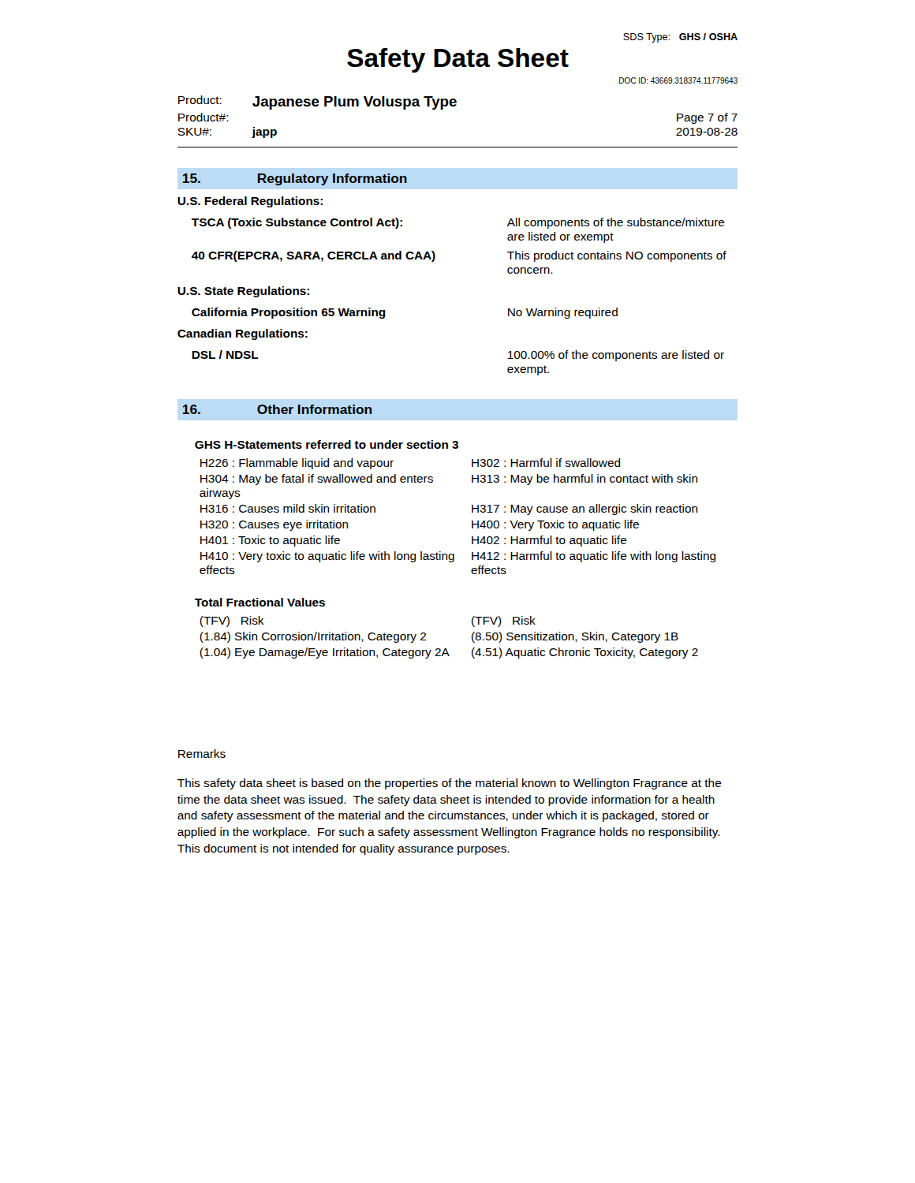SDS Type: GHS / OSHA
Safety Data Sheet
DOC ID: 43669.318374.11779643
| Product: | Japanese Plum Voluspa Type | |
| Product#: | | Page 7 of 7 |
| SKU#: | japp | 2019-08-28 |
15. Regulatory Information
U.S. Federal Regulations:
| TSCA (Toxic Substance Control Act): | All components of the substance/mixture are listed or exempt |
| 40 CFR(EPCRA, SARA, CERCLA and CAA) | This product contains NO components of concern. |
U.S. State Regulations:
| California Proposition 65 Warning | No Warning required |
Canadian Regulations:
| DSL / NDSL | 100.00% of the components are listed or exempt. |
16. Other Information
GHS H-Statements referred to under section 3
| H226 : Flammable liquid and vapour | H302 : Harmful if swallowed |
| H304 : May be fatal if swallowed and enters airways | H313 : May be harmful in contact with skin |
| H316 : Causes mild skin irritation | H317 : May cause an allergic skin reaction |
| H320 : Causes eye irritation | H400 : Very Toxic to aquatic life |
| H401 : Toxic to aquatic life | H402 : Harmful to aquatic life |
| H410 : Very toxic to aquatic life with long lasting effects | H412 : Harmful to aquatic life with long lasting effects |
Total Fractional Values
| (TFV) Risk | (TFV) Risk |
| (1.84) Skin Corrosion/Irritation, Category 2 | (8.50) Sensitization, Skin, Category 1B |
| (1.04) Eye Damage/Eye Irritation, Category 2A | (4.51) Aquatic Chronic Toxicity, Category 2 |
Remarks
This safety data sheet is based on the properties of the material known to Wellington Fragrance at the time the data sheet was issued. The safety data sheet is intended to provide information for a health and safety assessment of the material and the circumstances, under which it is packaged, stored or applied in the workplace. For such a safety assessment Wellington Fragrance holds no responsibility. This document is not intended for quality assurance purposes.